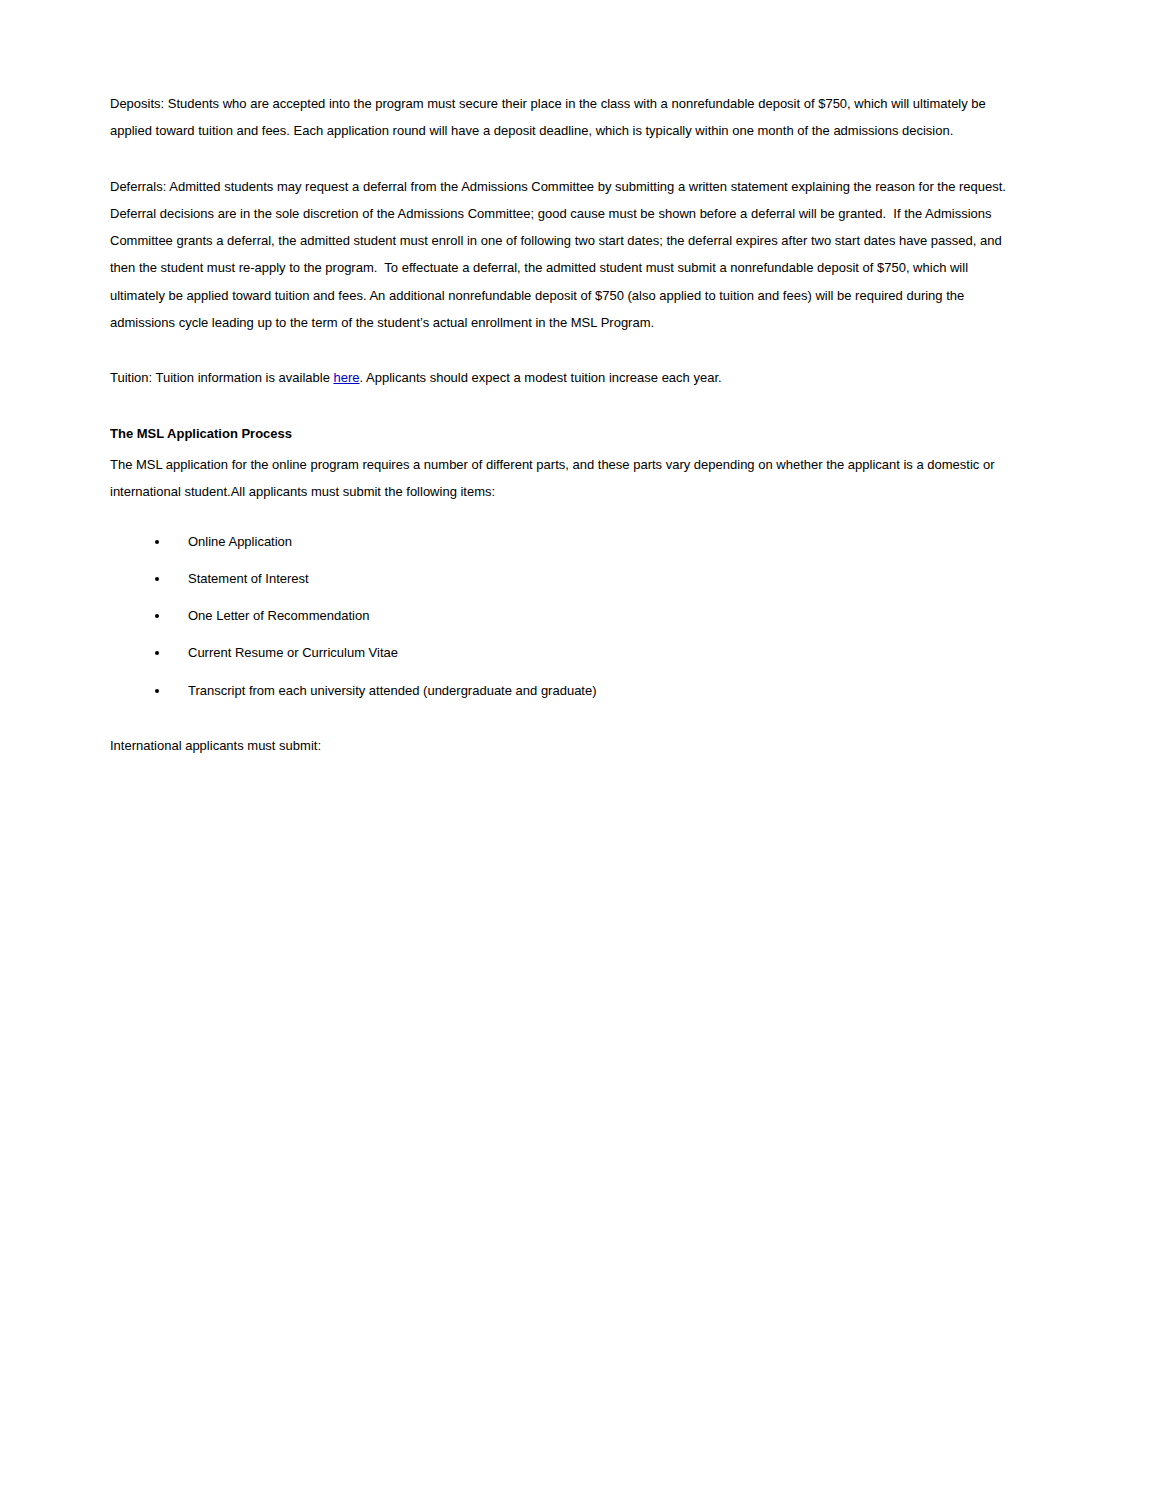Deposits: Students who are accepted into the program must secure their place in the class with a nonrefundable deposit of $750, which will ultimately be applied toward tuition and fees. Each application round will have a deposit deadline, which is typically within one month of the admissions decision.
Deferrals: Admitted students may request a deferral from the Admissions Committee by submitting a written statement explaining the reason for the request. Deferral decisions are in the sole discretion of the Admissions Committee; good cause must be shown before a deferral will be granted. If the Admissions Committee grants a deferral, the admitted student must enroll in one of following two start dates; the deferral expires after two start dates have passed, and then the student must re-apply to the program. To effectuate a deferral, the admitted student must submit a nonrefundable deposit of $750, which will ultimately be applied toward tuition and fees. An additional nonrefundable deposit of $750 (also applied to tuition and fees) will be required during the admissions cycle leading up to the term of the student’s actual enrollment in the MSL Program.
Tuition: Tuition information is available here. Applicants should expect a modest tuition increase each year.
The MSL Application Process
The MSL application for the online program requires a number of different parts, and these parts vary depending on whether the applicant is a domestic or international student.All applicants must submit the following items:
Online Application
Statement of Interest
One Letter of Recommendation
Current Resume or Curriculum Vitae
Transcript from each university attended (undergraduate and graduate)
International applicants must submit: